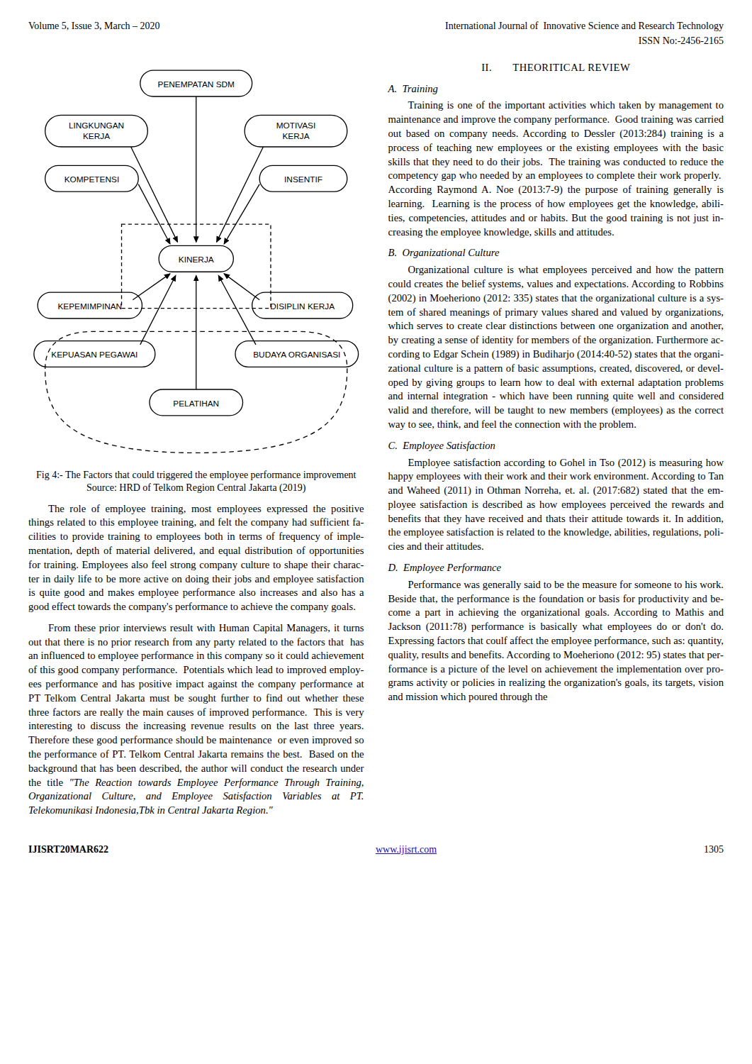Volume 5, Issue 3, March – 2020
International Journal of Innovative Science and Research Technology
ISSN No:-2456-2165
PENEMPATAN SDM LINGKUNGAN KERJA MOTIVASI KERJA KOMPETENSI INSENTIF KINERJA KEPEMIMPINAN DISIPLIN KERJA KEPUASAN PEGAWAI BUDAYA ORGANISASI PELATIHAN
Fig 4:- The Factors that could triggered the employee performance improvement
Source: HRD of Telkom Region Central Jakarta (2019)
The role of employee training, most employees expressed the positive things related to this employee training, and felt the company had sufficient facilities to provide training to employees both in terms of frequency of implementation, depth of material delivered, and equal distribution of opportunities for training. Employees also feel strong company culture to shape their character in daily life to be more active on doing their jobs and employee satisfaction is quite good and makes employee performance also increases and also has a good effect towards the company's performance to achieve the company goals.
From these prior interviews result with Human Capital Managers, it turns out that there is no prior research from any party related to the factors that has an influenced to employee performance in this company so it could achievement of this good company performance. Potentials which lead to improved employees performance and has positive impact against the company performance at PT Telkom Central Jakarta must be sought further to find out whether these three factors are really the main causes of improved performance. This is very interesting to discuss the increasing revenue results on the last three years. Therefore these good performance should be maintenance or even improved so the performance of PT. Telkom Central Jakarta remains the best. Based on the background that has been described, the author will conduct the research under the title "The Reaction towards Employee Performance Through Training, Organizational Culture, and Employee Satisfaction Variables at PT. Telekomunikasi Indonesia,Tbk in Central Jakarta Region."
II. THEORITICAL REVIEW
A. Training
Training is one of the important activities which taken by management to maintenance and improve the company performance. Good training was carried out based on company needs. According to Dessler (2013:284) training is a process of teaching new employees or the existing employees with the basic skills that they need to do their jobs. The training was conducted to reduce the competency gap who needed by an employees to complete their work properly. According Raymond A. Noe (2013:7-9) the purpose of training generally is learning. Learning is the process of how employees get the knowledge, abilities, competencies, attitudes and or habits. But the good training is not just increasing the employee knowledge, skills and attitudes.
B. Organizational Culture
Organizational culture is what employees perceived and how the pattern could creates the belief systems, values and expectations. According to Robbins (2002) in Moeheriono (2012: 335) states that the organizational culture is a system of shared meanings of primary values shared and valued by organizations, which serves to create clear distinctions between one organization and another, by creating a sense of identity for members of the organization. Furthermore according to Edgar Schein (1989) in Budiharjo (2014:40-52) states that the organizational culture is a pattern of basic assumptions, created, discovered, or developed by giving groups to learn how to deal with external adaptation problems and internal integration - which have been running quite well and considered valid and therefore, will be taught to new members (employees) as the correct way to see, think, and feel the connection with the problem.
C. Employee Satisfaction
Employee satisfaction according to Gohel in Tso (2012) is measuring how happy employees with their work and their work environment. According to Tan and Waheed (2011) in Othman Norreha, et. al. (2017:682) stated that the employee satisfaction is described as how employees perceived the rewards and benefits that they have received and thats their attitude towards it. In addition, the employee satisfaction is related to the knowledge, abilities, regulations, policies and their attitudes.
D. Employee Performance
Performance was generally said to be the measure for someone to his work. Beside that, the performance is the foundation or basis for productivity and become a part in achieving the organizational goals. According to Mathis and Jackson (2011:78) performance is basically what employees do or don't do. Expressing factors that coulf affect the employee performance, such as: quantity, quality, results and benefits. According to Moeheriono (2012: 95) states that performance is a picture of the level on achievement the implementation over programs activity or policies in realizing the organization's goals, its targets, vision and mission which poured through the
IJISRT20MAR622
www.ijisrt.com
1305